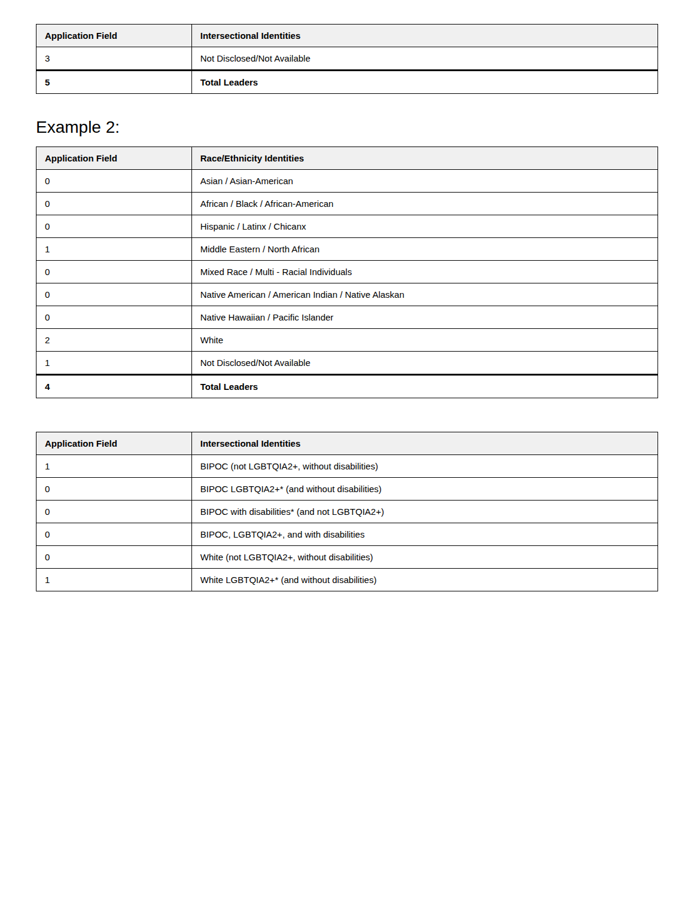| Application Field | Intersectional Identities |
| --- | --- |
| 3 | Not Disclosed/Not Available |
| 5 | Total Leaders |
Example 2:
| Application Field | Race/Ethnicity Identities |
| --- | --- |
| 0 | Asian / Asian-American |
| 0 | African / Black / African-American |
| 0 | Hispanic / Latinx / Chicanx |
| 1 | Middle Eastern / North African |
| 0 | Mixed Race / Multi - Racial Individuals |
| 0 | Native American / American Indian / Native Alaskan |
| 0 | Native Hawaiian / Pacific Islander |
| 2 | White |
| 1 | Not Disclosed/Not Available |
| 4 | Total Leaders |
| Application Field | Intersectional Identities |
| --- | --- |
| 1 | BIPOC (not LGBTQIA2+, without disabilities) |
| 0 | BIPOC LGBTQIA2+* (and without disabilities) |
| 0 | BIPOC with disabilities* (and not LGBTQIA2+) |
| 0 | BIPOC, LGBTQIA2+, and with disabilities |
| 0 | White (not LGBTQIA2+, without disabilities) |
| 1 | White LGBTQIA2+* (and without disabilities) |